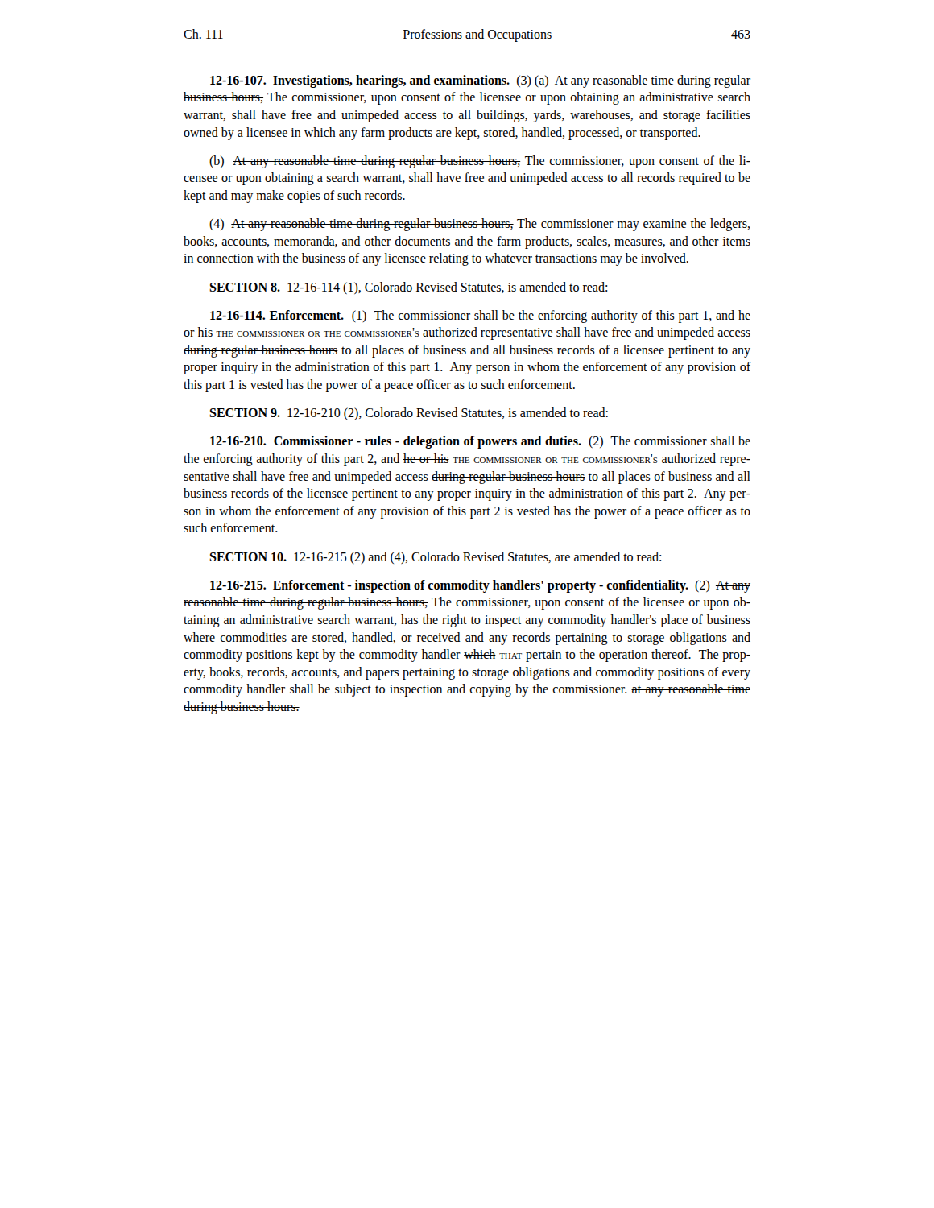Ch. 111 Professions and Occupations 463
12-16-107. Investigations, hearings, and examinations. (3) (a) At any reasonable time during regular business hours, The commissioner, upon consent of the licensee or upon obtaining an administrative search warrant, shall have free and unimpeded access to all buildings, yards, warehouses, and storage facilities owned by a licensee in which any farm products are kept, stored, handled, processed, or transported.
(b) At any reasonable time during regular business hours, The commissioner, upon consent of the licensee or upon obtaining a search warrant, shall have free and unimpeded access to all records required to be kept and may make copies of such records.
(4) At any reasonable time during regular business hours, The commissioner may examine the ledgers, books, accounts, memoranda, and other documents and the farm products, scales, measures, and other items in connection with the business of any licensee relating to whatever transactions may be involved.
SECTION 8. 12-16-114 (1), Colorado Revised Statutes, is amended to read:
12-16-114. Enforcement. (1) The commissioner shall be the enforcing authority of this part 1, and he or his the commissioner or the commissioner's authorized representative shall have free and unimpeded access during regular business hours to all places of business and all business records of a licensee pertinent to any proper inquiry in the administration of this part 1. Any person in whom the enforcement of any provision of this part 1 is vested has the power of a peace officer as to such enforcement.
SECTION 9. 12-16-210 (2), Colorado Revised Statutes, is amended to read:
12-16-210. Commissioner - rules - delegation of powers and duties. (2) The commissioner shall be the enforcing authority of this part 2, and he or his the commissioner or the commissioner's authorized representative shall have free and unimpeded access during regular business hours to all places of business and all business records of the licensee pertinent to any proper inquiry in the administration of this part 2. Any person in whom the enforcement of any provision of this part 2 is vested has the power of a peace officer as to such enforcement.
SECTION 10. 12-16-215 (2) and (4), Colorado Revised Statutes, are amended to read:
12-16-215. Enforcement - inspection of commodity handlers' property - confidentiality. (2) At any reasonable time during regular business hours, The commissioner, upon consent of the licensee or upon obtaining an administrative search warrant, has the right to inspect any commodity handler's place of business where commodities are stored, handled, or received and any records pertaining to storage obligations and commodity positions kept by the commodity handler which that pertain to the operation thereof. The property, books, records, accounts, and papers pertaining to storage obligations and commodity positions of every commodity handler shall be subject to inspection and copying by the commissioner. at any reasonable time during business hours.